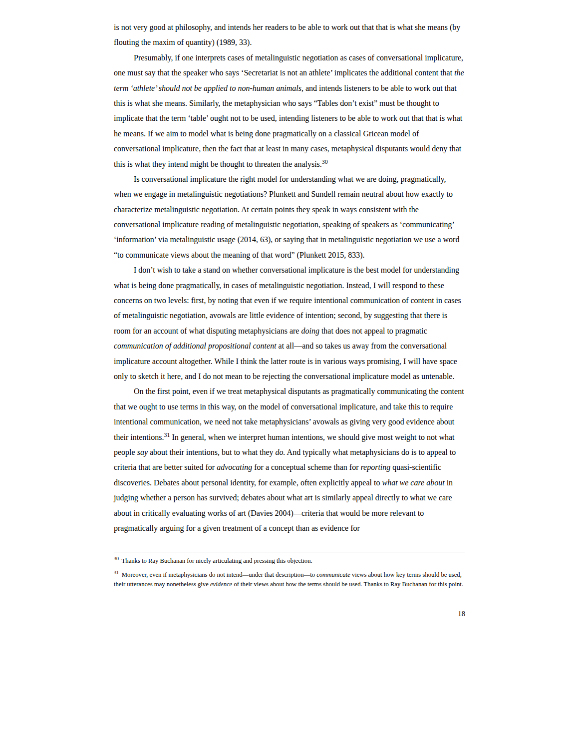is not very good at philosophy, and intends her readers to be able to work out that that is what she means (by flouting the maxim of quantity) (1989, 33).
Presumably, if one interprets cases of metalinguistic negotiation as cases of conversational implicature, one must say that the speaker who says ‘Secretariat is not an athlete’ implicates the additional content that the term ‘athlete’ should not be applied to non-human animals, and intends listeners to be able to work out that this is what she means. Similarly, the metaphysician who says “Tables don’t exist” must be thought to implicate that the term ‘table’ ought not to be used, intending listeners to be able to work out that that is what he means. If we aim to model what is being done pragmatically on a classical Gricean model of conversational implicature, then the fact that at least in many cases, metaphysical disputants would deny that this is what they intend might be thought to threaten the analysis.30
Is conversational implicature the right model for understanding what we are doing, pragmatically, when we engage in metalinguistic negotiations? Plunkett and Sundell remain neutral about how exactly to characterize metalinguistic negotiation. At certain points they speak in ways consistent with the conversational implicature reading of metalinguistic negotiation, speaking of speakers as ‘communicating’ ‘information’ via metalinguistic usage (2014, 63), or saying that in metalinguistic negotiation we use a word “to communicate views about the meaning of that word” (Plunkett 2015, 833).
I don’t wish to take a stand on whether conversational implicature is the best model for understanding what is being done pragmatically, in cases of metalinguistic negotiation. Instead, I will respond to these concerns on two levels: first, by noting that even if we require intentional communication of content in cases of metalinguistic negotiation, avowals are little evidence of intention; second, by suggesting that there is room for an account of what disputing metaphysicians are doing that does not appeal to pragmatic communication of additional propositional content at all—and so takes us away from the conversational implicature account altogether. While I think the latter route is in various ways promising, I will have space only to sketch it here, and I do not mean to be rejecting the conversational implicature model as untenable.
On the first point, even if we treat metaphysical disputants as pragmatically communicating the content that we ought to use terms in this way, on the model of conversational implicature, and take this to require intentional communication, we need not take metaphysicians’ avowals as giving very good evidence about their intentions.31 In general, when we interpret human intentions, we should give most weight to not what people say about their intentions, but to what they do. And typically what metaphysicians do is to appeal to criteria that are better suited for advocating for a conceptual scheme than for reporting quasi-scientific discoveries. Debates about personal identity, for example, often explicitly appeal to what we care about in judging whether a person has survived; debates about what art is similarly appeal directly to what we care about in critically evaluating works of art (Davies 2004)—criteria that would be more relevant to pragmatically arguing for a given treatment of a concept than as evidence for
30 Thanks to Ray Buchanan for nicely articulating and pressing this objection.
31 Moreover, even if metaphysicians do not intend—under that description—to communicate views about how key terms should be used, their utterances may nonetheless give evidence of their views about how the terms should be used. Thanks to Ray Buchanan for this point.
18